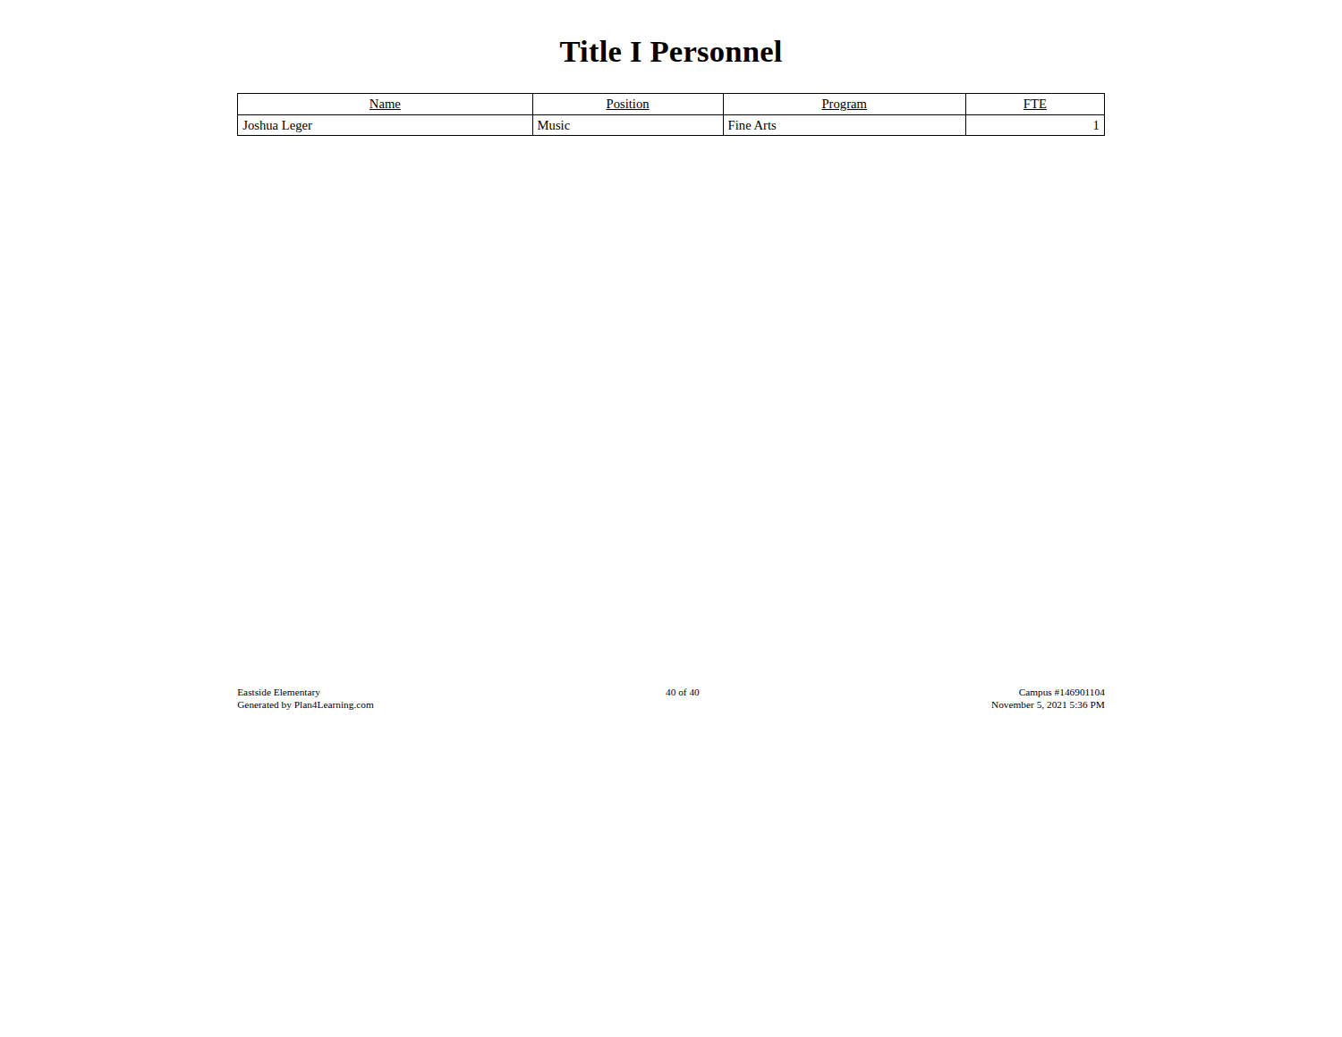Title I Personnel
| Name | Position | Program | FTE |
| --- | --- | --- | --- |
| Joshua Leger | Music | Fine Arts | 1 |
Eastside Elementary
Generated by Plan4Learning.com
Campus #146901104
November 5, 2021 5:36 PM
40 of 40